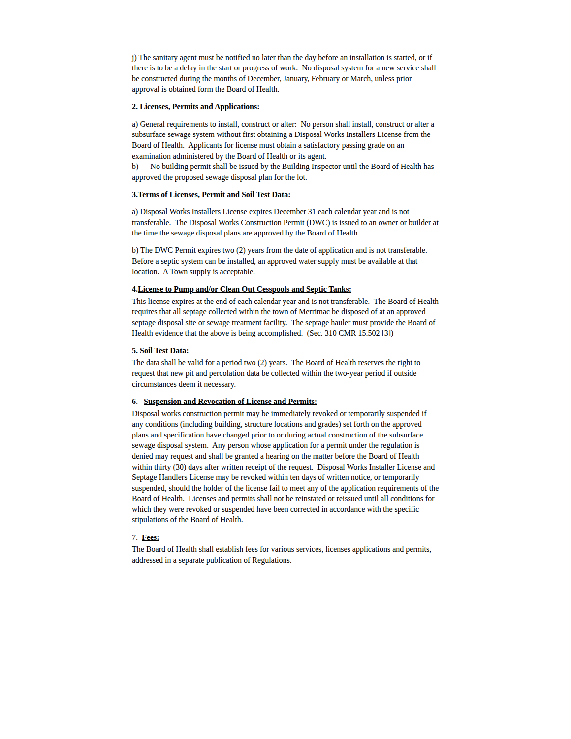j) The sanitary agent must be notified no later than the day before an installation is started, or if there is to be a delay in the start or progress of work. No disposal system for a new service shall be constructed during the months of December, January, February or March, unless prior approval is obtained form the Board of Health.
2. Licenses, Permits and Applications:
a) General requirements to install, construct or alter: No person shall install, construct or alter a subsurface sewage system without first obtaining a Disposal Works Installers License from the Board of Health. Applicants for license must obtain a satisfactory passing grade on an examination administered by the Board of Health or its agent.
b) No building permit shall be issued by the Building Inspector until the Board of Health has approved the proposed sewage disposal plan for the lot.
3. Terms of Licenses, Permit and Soil Test Data:
a) Disposal Works Installers License expires December 31 each calendar year and is not
transferable. The Disposal Works Construction Permit (DWC) is issued to an owner or builder at the time the sewage disposal plans are approved by the Board of Health.
b) The DWC Permit expires two (2) years from the date of application and is not transferable. Before a septic system can be installed, an approved water supply must be available at that location. A Town supply is acceptable.
4. License to Pump and/or Clean Out Cesspools and Septic Tanks:
This license expires at the end of each calendar year and is not transferable. The Board of Health requires that all septage collected within the town of Merrimac be disposed of at an approved septage disposal site or sewage treatment facility. The septage hauler must provide the Board of Health evidence that the above is being accomplished. (Sec. 310 CMR 15.502 [3])
5. Soil Test Data:
The data shall be valid for a period two (2) years. The Board of Health reserves the right to request that new pit and percolation data be collected within the two-year period if outside circumstances deem it necessary.
6. Suspension and Revocation of License and Permits:
Disposal works construction permit may be immediately revoked or temporarily suspended if any conditions (including building, structure locations and grades) set forth on the approved plans and specification have changed prior to or during actual construction of the subsurface sewage disposal system. Any person whose application for a permit under the regulation is denied may request and shall be granted a hearing on the matter before the Board of Health within thirty (30) days after written receipt of the request. Disposal Works Installer License and Septage Handlers License may be revoked within ten days of written notice, or temporarily suspended, should the holder of the license fail to meet any of the application requirements of the Board of Health. Licenses and permits shall not be reinstated or reissued until all conditions for which they were revoked or suspended have been corrected in accordance with the specific stipulations of the Board of Health.
7. Fees:
The Board of Health shall establish fees for various services, licenses applications and permits, addressed in a separate publication of Regulations.